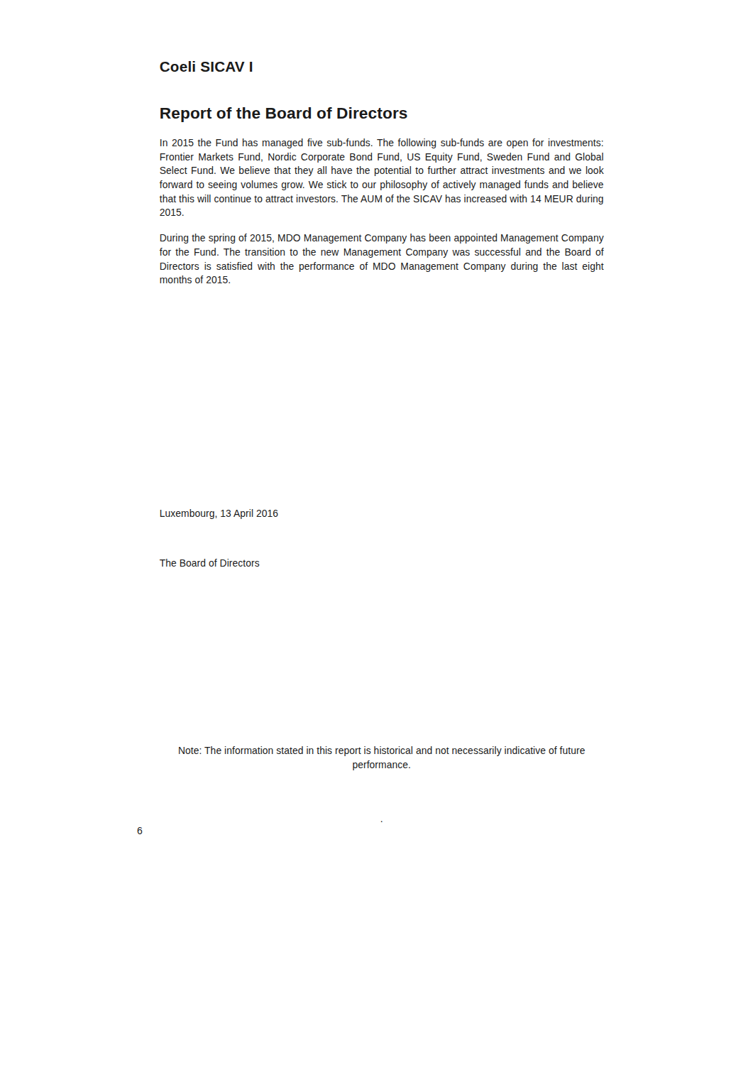Coeli SICAV I
Report of the Board of Directors
In 2015 the Fund has managed five sub-funds. The following sub-funds are open for investments: Frontier Markets Fund, Nordic Corporate Bond Fund, US Equity Fund, Sweden Fund and Global Select Fund. We believe that they all have the potential to further attract investments and we look forward to seeing volumes grow. We stick to our philosophy of actively managed funds and believe that this will continue to attract investors. The AUM of the SICAV has increased with 14 MEUR during 2015.
During the spring of 2015, MDO Management Company has been appointed Management Company for the Fund. The transition to the new Management Company was successful and the Board of Directors is satisfied with the performance of MDO Management Company during the last eight months of 2015.
Luxembourg, 13 April 2016
The Board of Directors
Note: The information stated in this report is historical and not necessarily indicative of future performance.
.
6